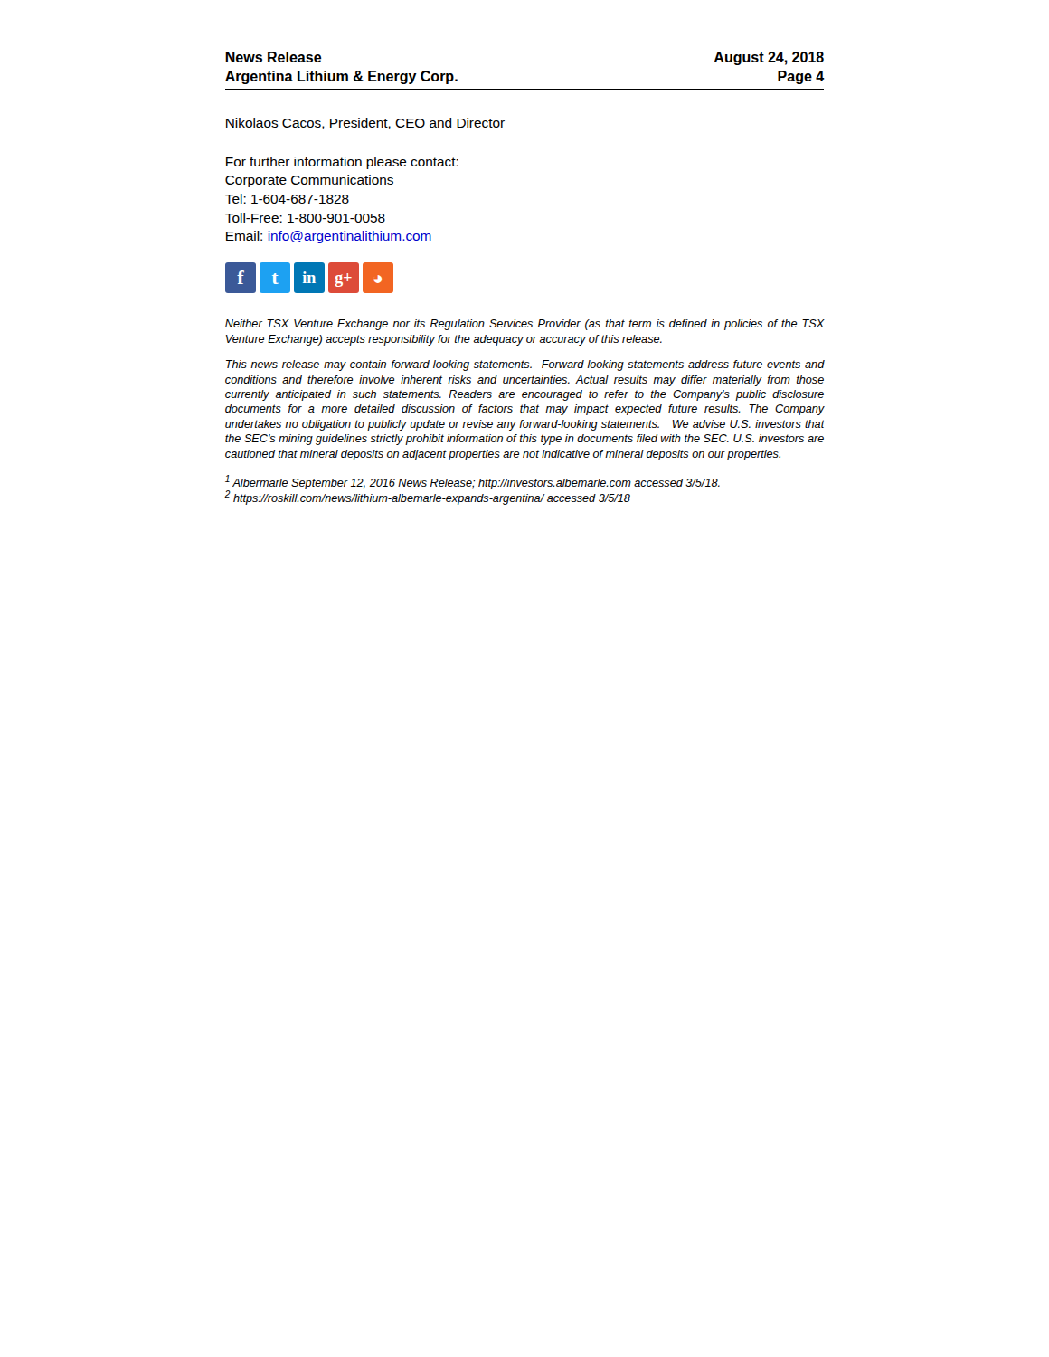| News Release | August 24, 2018 |
| Argentina Lithium & Energy Corp. | Page 4 |
Nikolaos Cacos, President, CEO and Director
For further information please contact:
Corporate Communications
Tel: 1-604-687-1828
Toll-Free: 1-800-901-0058
Email: info@argentinalithium.com
f t in g+ ◕
Neither TSX Venture Exchange nor its Regulation Services Provider (as that term is defined in policies of the TSX Venture Exchange) accepts responsibility for the adequacy or accuracy of this release.
This news release may contain forward-looking statements. Forward-looking statements address future events and conditions and therefore involve inherent risks and uncertainties. Actual results may differ materially from those currently anticipated in such statements. Readers are encouraged to refer to the Company's public disclosure documents for a more detailed discussion of factors that may impact expected future results. The Company undertakes no obligation to publicly update or revise any forward-looking statements. We advise U.S. investors that the SEC's mining guidelines strictly prohibit information of this type in documents filed with the SEC. U.S. investors are cautioned that mineral deposits on adjacent properties are not indicative of mineral deposits on our properties.
1 Albermarle September 12, 2016 News Release; http://investors.albemarle.com accessed 3/5/18.
2 https://roskill.com/news/lithium-albemarle-expands-argentina/ accessed 3/5/18